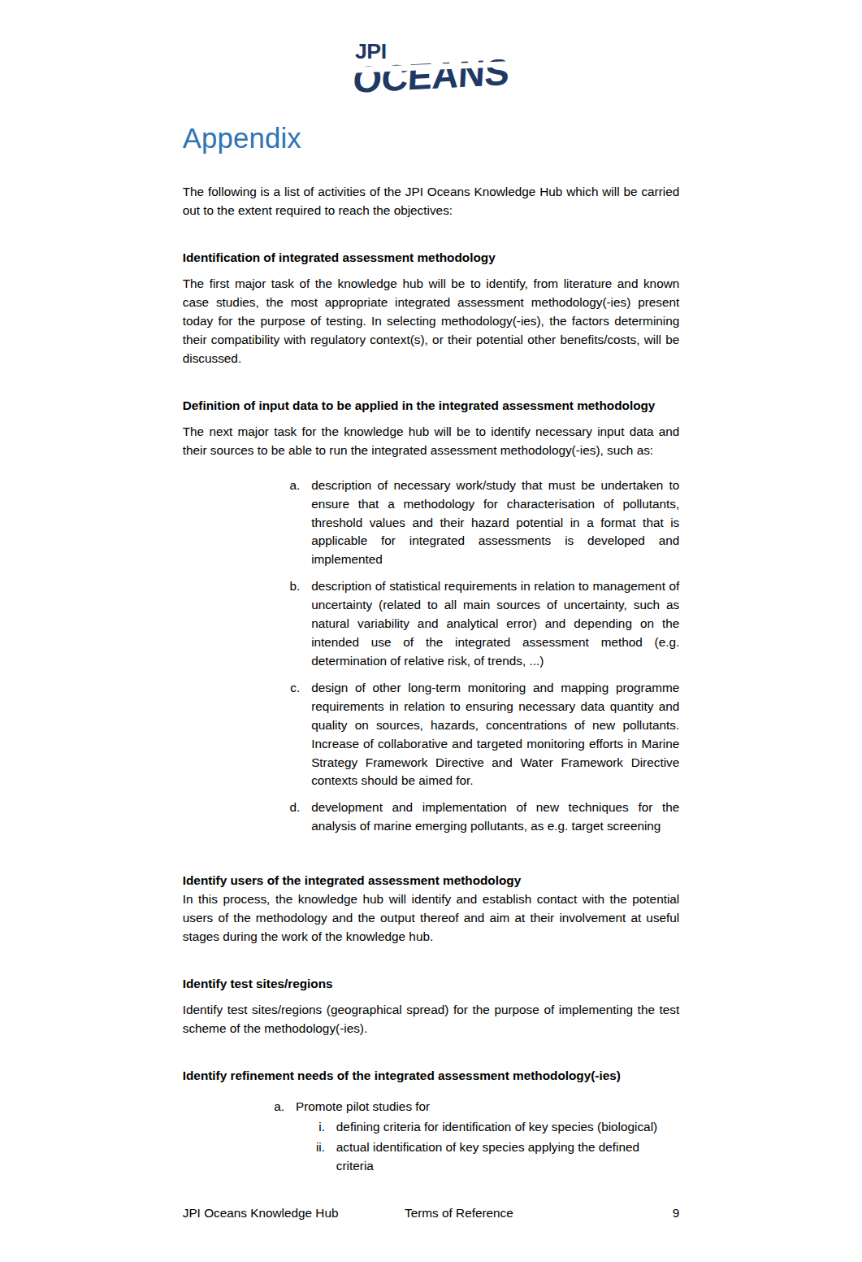JPI OCEANS
Appendix
The following is a list of activities of the JPI Oceans Knowledge Hub which will be carried out to the extent required to reach the objectives:
Identification of integrated assessment methodology
The first major task of the knowledge hub will be to identify, from literature and known case studies, the most appropriate integrated assessment methodology(-ies) present today for the purpose of testing. In selecting methodology(-ies), the factors determining their compatibility with regulatory context(s), or their potential other benefits/costs, will be discussed.
Definition of input data to be applied in the integrated assessment methodology
The next major task for the knowledge hub will be to identify necessary input data and their sources to be able to run the integrated assessment methodology(-ies), such as:
description of necessary work/study that must be undertaken to ensure that a methodology for characterisation of pollutants, threshold values and their hazard potential in a format that is applicable for integrated assessments is developed and implemented
description of statistical requirements in relation to management of uncertainty (related to all main sources of uncertainty, such as natural variability and analytical error) and depending on the intended use of the integrated assessment method (e.g. determination of relative risk, of trends, ...)
design of other long-term monitoring and mapping programme requirements in relation to ensuring necessary data quantity and quality on sources, hazards, concentrations of new pollutants. Increase of collaborative and targeted monitoring efforts in Marine Strategy Framework Directive and Water Framework Directive contexts should be aimed for.
development and implementation of new techniques for the analysis of marine emerging pollutants, as e.g. target screening
Identify users of the integrated assessment methodology
In this process, the knowledge hub will identify and establish contact with the potential users of the methodology and the output thereof and aim at their involvement at useful stages during the work of the knowledge hub.
Identify test sites/regions
Identify test sites/regions (geographical spread) for the purpose of implementing the test scheme of the methodology(-ies).
Identify refinement needs of the integrated assessment methodology(-ies)
Promote pilot studies for
defining criteria for identification of key species (biological)
actual identification of key species applying the defined criteria
JPI Oceans Knowledge Hub
Terms of Reference
9